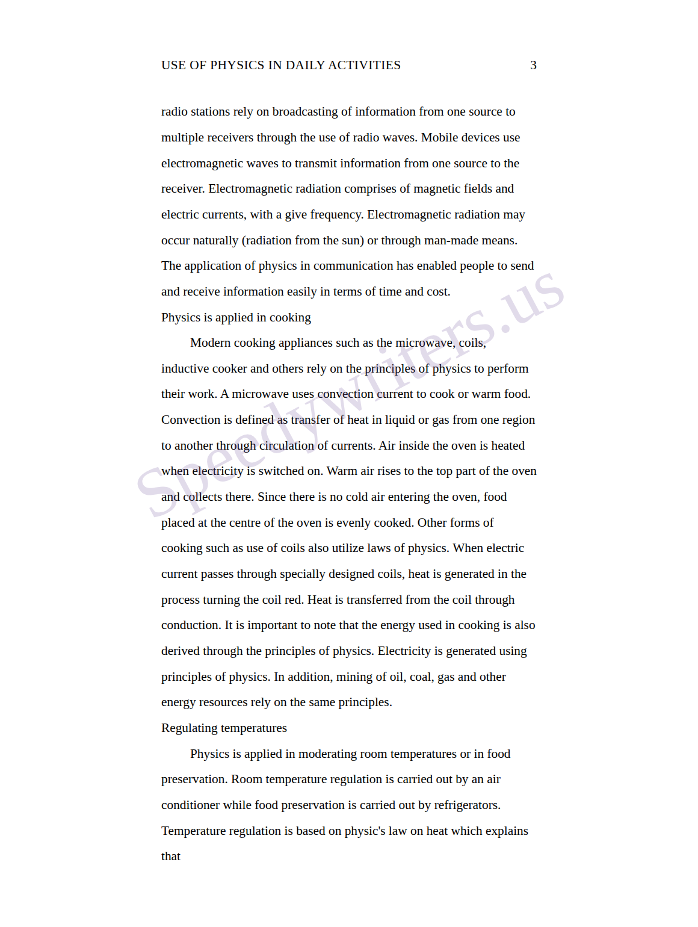Use of Physics in Daily Activities 3
Speedywriters.us
radio stations rely on broadcasting of information from one source to multiple receivers through the use of radio waves. Mobile devices use electromagnetic waves to transmit information from one source to the receiver. Electromagnetic radiation comprises of magnetic fields and electric currents, with a give frequency. Electromagnetic radiation may occur naturally (radiation from the sun) or through man-made means. The application of physics in communication has enabled people to send and receive information easily in terms of time and cost.
Physics is applied in cooking
Modern cooking appliances such as the microwave, coils, inductive cooker and others rely on the principles of physics to perform their work. A microwave uses convection current to cook or warm food. Convection is defined as transfer of heat in liquid or gas from one region to another through circulation of currents. Air inside the oven is heated when electricity is switched on. Warm air rises to the top part of the oven and collects there. Since there is no cold air entering the oven, food placed at the centre of the oven is evenly cooked. Other forms of cooking such as use of coils also utilize laws of physics. When electric current passes through specially designed coils, heat is generated in the process turning the coil red. Heat is transferred from the coil through conduction. It is important to note that the energy used in cooking is also derived through the principles of physics. Electricity is generated using principles of physics. In addition, mining of oil, coal, gas and other energy resources rely on the same principles.
Regulating temperatures
Physics is applied in moderating room temperatures or in food preservation. Room temperature regulation is carried out by an air conditioner while food preservation is carried out by refrigerators. Temperature regulation is based on physic's law on heat which explains that